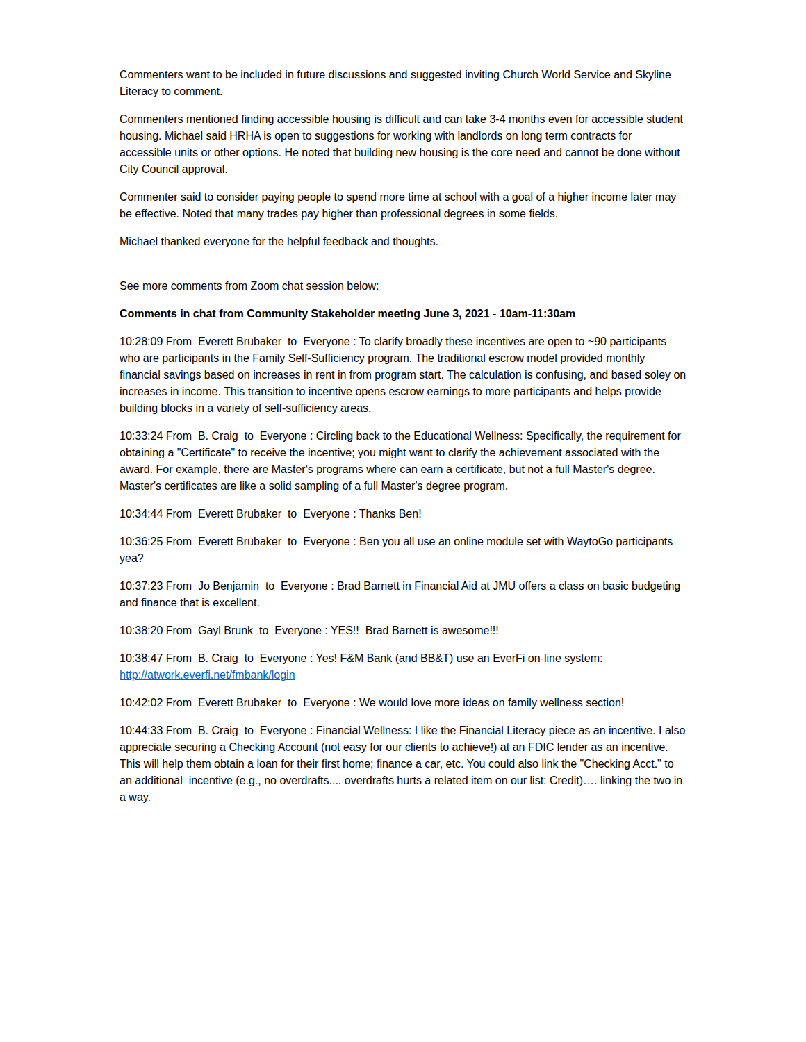Commenters want to be included in future discussions and suggested inviting Church World Service and Skyline Literacy to comment.
Commenters mentioned finding accessible housing is difficult and can take 3-4 months even for accessible student housing. Michael said HRHA is open to suggestions for working with landlords on long term contracts for accessible units or other options. He noted that building new housing is the core need and cannot be done without City Council approval.
Commenter said to consider paying people to spend more time at school with a goal of a higher income later may be effective. Noted that many trades pay higher than professional degrees in some fields.
Michael thanked everyone for the helpful feedback and thoughts.
See more comments from Zoom chat session below:
Comments in chat from Community Stakeholder meeting June 3, 2021 - 10am-11:30am
10:28:09 From Everett Brubaker to Everyone : To clarify broadly these incentives are open to ~90 participants who are participants in the Family Self-Sufficiency program. The traditional escrow model provided monthly financial savings based on increases in rent in from program start. The calculation is confusing, and based soley on increases in income. This transition to incentive opens escrow earnings to more participants and helps provide building blocks in a variety of self-sufficiency areas.
10:33:24 From B. Craig to Everyone : Circling back to the Educational Wellness: Specifically, the requirement for obtaining a "Certificate" to receive the incentive; you might want to clarify the achievement associated with the award. For example, there are Master's programs where can earn a certificate, but not a full Master's degree. Master's certificates are like a solid sampling of a full Master's degree program.
10:34:44 From Everett Brubaker to Everyone : Thanks Ben!
10:36:25 From Everett Brubaker to Everyone : Ben you all use an online module set with WaytoGo participants yea?
10:37:23 From Jo Benjamin to Everyone : Brad Barnett in Financial Aid at JMU offers a class on basic budgeting and finance that is excellent.
10:38:20 From Gayl Brunk to Everyone : YES!! Brad Barnett is awesome!!!
10:38:47 From B. Craig to Everyone : Yes! F&M Bank (and BB&T) use an EverFi on-line system: http://atwork.everfi.net/fmbank/login
10:42:02 From Everett Brubaker to Everyone : We would love more ideas on family wellness section!
10:44:33 From B. Craig to Everyone : Financial Wellness: I like the Financial Literacy piece as an incentive. I also appreciate securing a Checking Account (not easy for our clients to achieve!) at an FDIC lender as an incentive. This will help them obtain a loan for their first home; finance a car, etc. You could also link the "Checking Acct." to an additional incentive (e.g., no overdrafts.... overdrafts hurts a related item on our list: Credit)…. linking the two in a way.